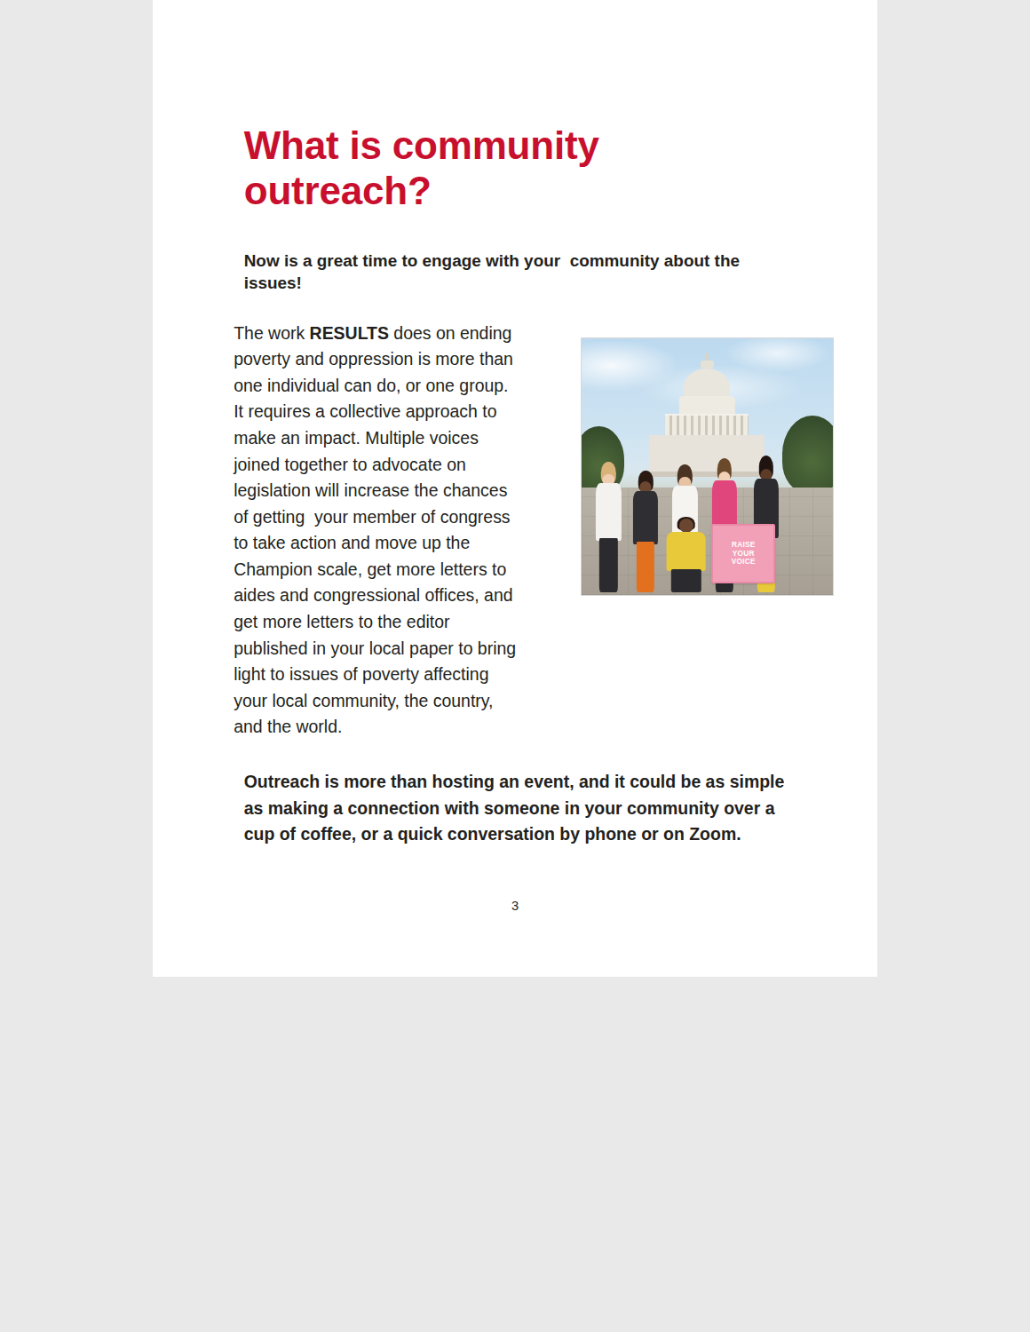What is community outreach?
Now is a great time to engage with your community about the issues!
The work RESULTS does on ending poverty and oppression is more than one individual can do, or one group. It requires a collective approach to make an impact. Multiple voices joined together to advocate on legislation will increase the chances of getting your member of congress to take action and move up the Champion scale, get more letters to aides and congressional offices, and get more letters to the editor published in your local paper to bring light to issues of poverty affecting your local community, the country, and the world.
Raise
Your
Voice
Outreach is more than hosting an event, and it could be as simple as making a connection with someone in your community over a cup of coffee, or a quick conversation by phone or on Zoom.
3